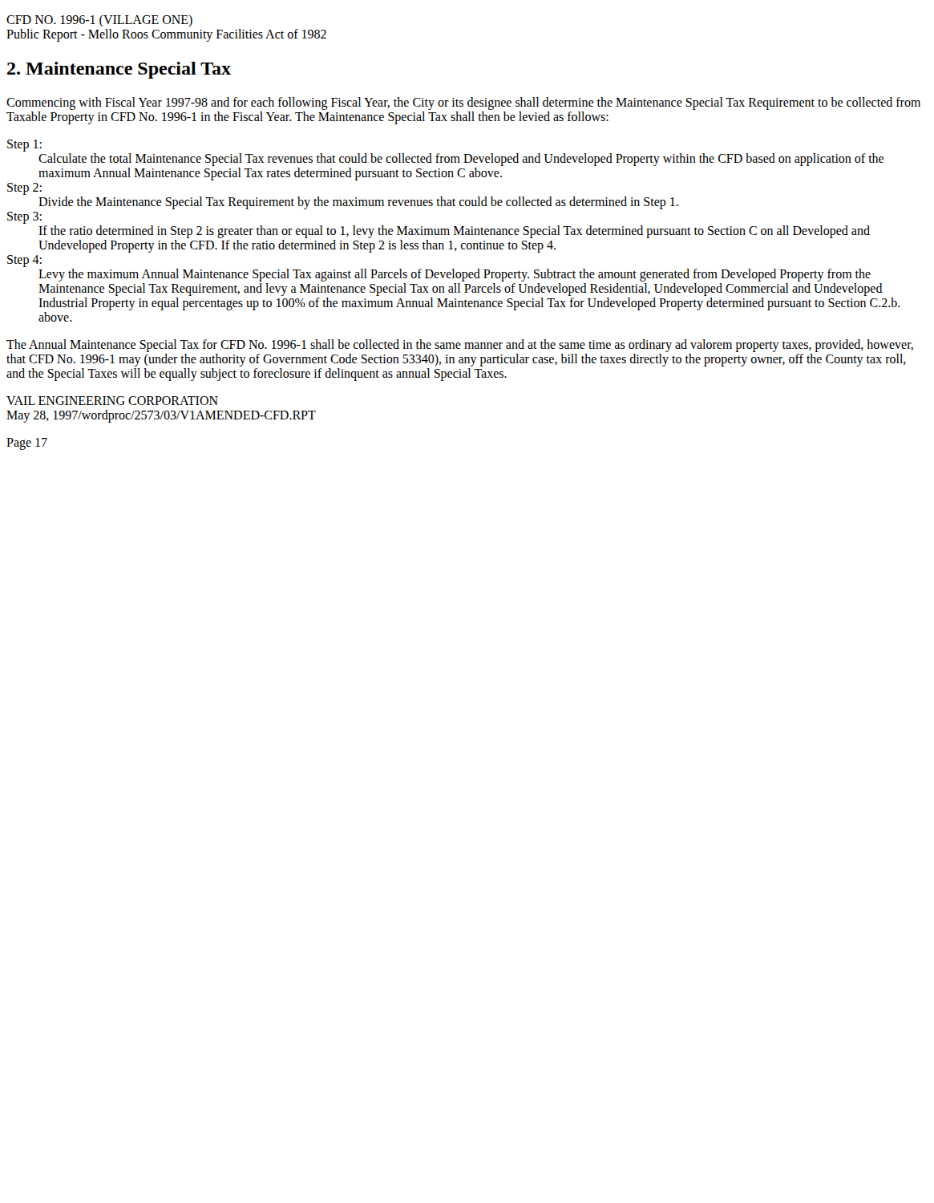CFD NO. 1996-1 (VILLAGE ONE)
Public Report - Mello Roos Community Facilities Act of 1982
2. Maintenance Special Tax
Commencing with Fiscal Year 1997-98 and for each following Fiscal Year, the City or its designee shall determine the Maintenance Special Tax Requirement to be collected from Taxable Property in CFD No. 1996-1 in the Fiscal Year. The Maintenance Special Tax shall then be levied as follows:
Step 1:
Calculate the total Maintenance Special Tax revenues that could be collected from Developed and Undeveloped Property within the CFD based on application of the maximum Annual Maintenance Special Tax rates determined pursuant to Section C above.
Step 2:
Divide the Maintenance Special Tax Requirement by the maximum revenues that could be collected as determined in Step 1.
Step 3:
If the ratio determined in Step 2 is greater than or equal to 1, levy the Maximum Maintenance Special Tax determined pursuant to Section C on all Developed and Undeveloped Property in the CFD. If the ratio determined in Step 2 is less than 1, continue to Step 4.
Step 4:
Levy the maximum Annual Maintenance Special Tax against all Parcels of Developed Property. Subtract the amount generated from Developed Property from the Maintenance Special Tax Requirement, and levy a Maintenance Special Tax on all Parcels of Undeveloped Residential, Undeveloped Commercial and Undeveloped Industrial Property in equal percentages up to 100% of the maximum Annual Maintenance Special Tax for Undeveloped Property determined pursuant to Section C.2.b. above.
The Annual Maintenance Special Tax for CFD No. 1996-1 shall be collected in the same manner and at the same time as ordinary ad valorem property taxes, provided, however, that CFD No. 1996-1 may (under the authority of Government Code Section 53340), in any particular case, bill the taxes directly to the property owner, off the County tax roll, and the Special Taxes will be equally subject to foreclosure if delinquent as annual Special Taxes.
VAIL ENGINEERING CORPORATION
May 28, 1997/wordproc/2573/03/V1AMENDED-CFD.RPT
Page 17